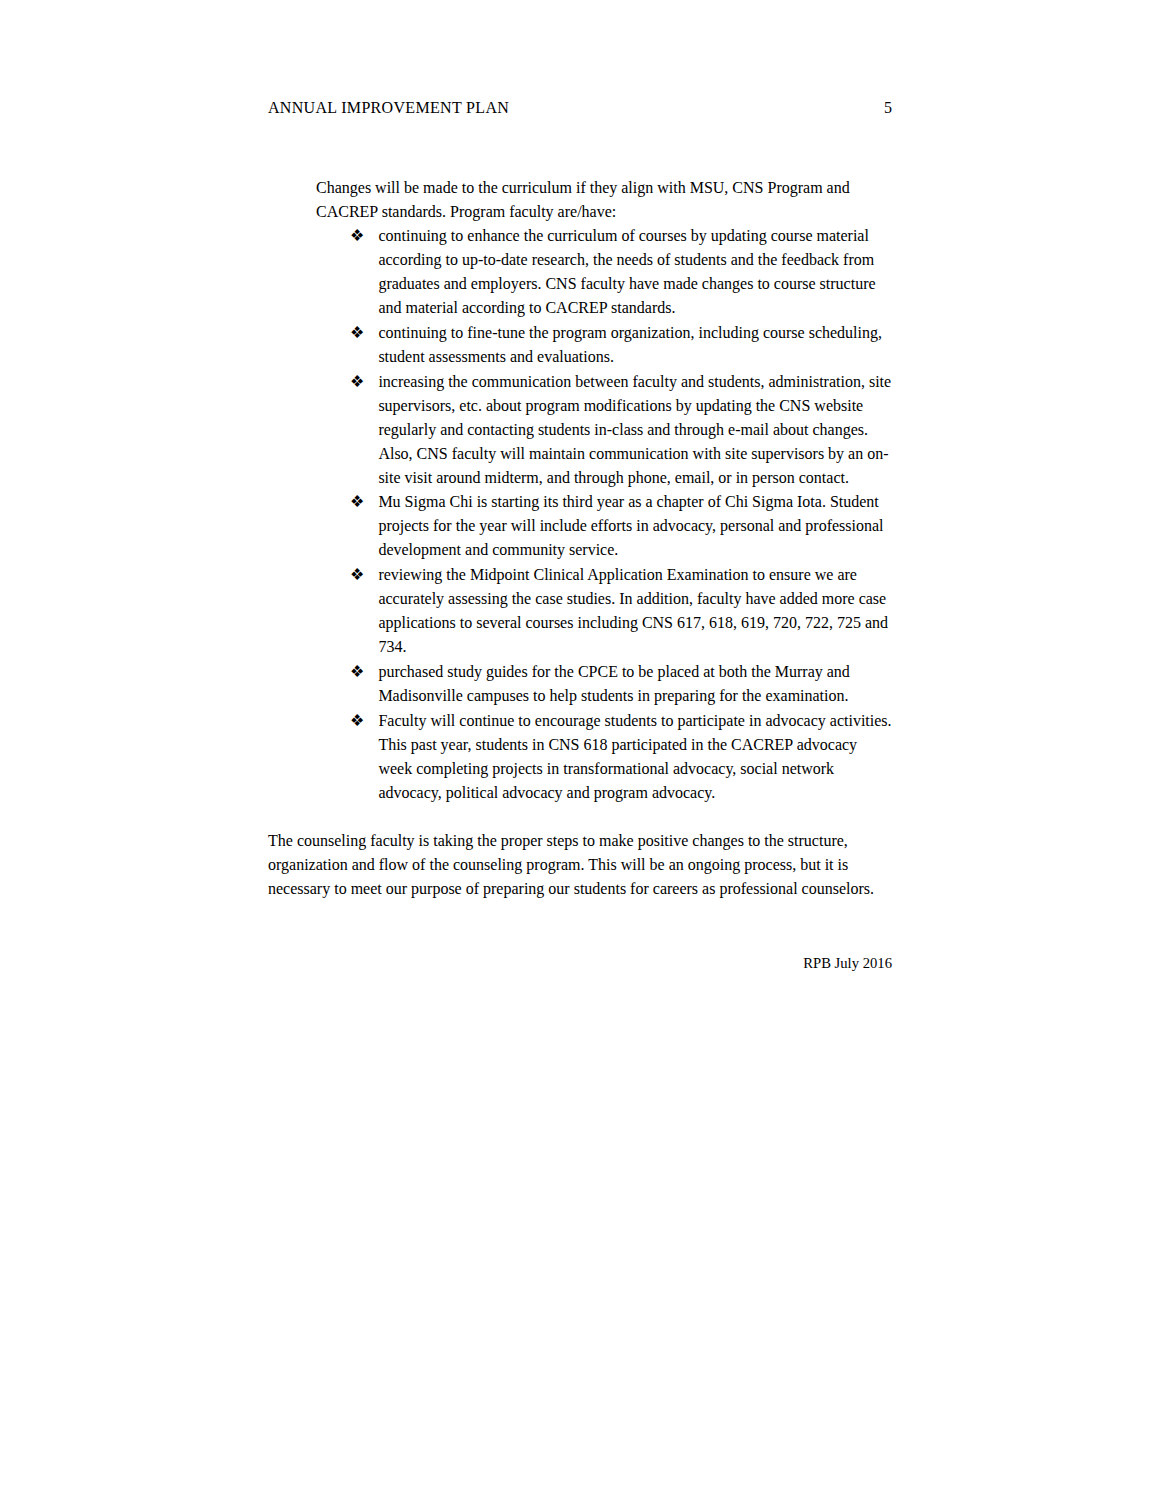Annual Improvement Plan 5
Changes will be made to the curriculum if they align with MSU, CNS Program and CACREP standards. Program faculty are/have:
continuing to enhance the curriculum of courses by updating course material according to up-to-date research, the needs of students and the feedback from graduates and employers. CNS faculty have made changes to course structure and material according to CACREP standards.
continuing to fine-tune the program organization, including course scheduling, student assessments and evaluations.
increasing the communication between faculty and students, administration, site supervisors, etc. about program modifications by updating the CNS website regularly and contacting students in-class and through e-mail about changes. Also, CNS faculty will maintain communication with site supervisors by an on-site visit around midterm, and through phone, email, or in person contact.
Mu Sigma Chi is starting its third year as a chapter of Chi Sigma Iota. Student projects for the year will include efforts in advocacy, personal and professional development and community service.
reviewing the Midpoint Clinical Application Examination to ensure we are accurately assessing the case studies. In addition, faculty have added more case applications to several courses including CNS 617, 618, 619, 720, 722, 725 and 734.
purchased study guides for the CPCE to be placed at both the Murray and Madisonville campuses to help students in preparing for the examination.
Faculty will continue to encourage students to participate in advocacy activities. This past year, students in CNS 618 participated in the CACREP advocacy week completing projects in transformational advocacy, social network advocacy, political advocacy and program advocacy.
The counseling faculty is taking the proper steps to make positive changes to the structure, organization and flow of the counseling program. This will be an ongoing process, but it is necessary to meet our purpose of preparing our students for careers as professional counselors.
RPB July 2016